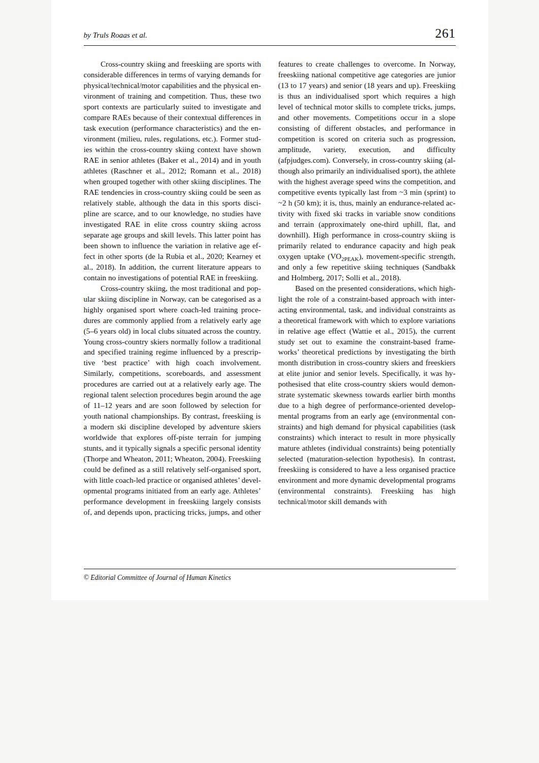by Truls Roaas et al.
261
Cross-country skiing and freeskiing are sports with considerable differences in terms of varying demands for physical/technical/motor capabilities and the physical environment of training and competition. Thus, these two sport contexts are particularly suited to investigate and compare RAEs because of their contextual differences in task execution (performance characteristics) and the environment (milieu, rules, regulations, etc.). Former studies within the cross-country skiing context have shown RAE in senior athletes (Baker et al., 2014) and in youth athletes (Raschner et al., 2012; Romann et al., 2018) when grouped together with other skiing disciplines. The RAE tendencies in cross-country skiing could be seen as relatively stable, although the data in this sports discipline are scarce, and to our knowledge, no studies have investigated RAE in elite cross country skiing across separate age groups and skill levels. This latter point has been shown to influence the variation in relative age effect in other sports (de la Rubia et al., 2020; Kearney et al., 2018). In addition, the current literature appears to contain no investigations of potential RAE in freeskiing.
Cross-country skiing, the most traditional and popular skiing discipline in Norway, can be categorised as a highly organised sport where coach-led training procedures are commonly applied from a relatively early age (5–6 years old) in local clubs situated across the country. Young cross-country skiers normally follow a traditional and specified training regime influenced by a prescriptive ‘best practice’ with high coach involvement. Similarly, competitions, scoreboards, and assessment procedures are carried out at a relatively early age. The regional talent selection procedures begin around the age of 11–12 years and are soon followed by selection for youth national championships. By contrast, freeskiing is a modern ski discipline developed by adventure skiers worldwide that explores off-piste terrain for jumping stunts, and it typically signals a specific personal identity (Thorpe and Wheaton, 2011; Wheaton, 2004). Freeskiing could be defined as a still relatively self-organised sport, with little coach-led practice or organised athletes’ developmental programs initiated from an early age. Athletes’ performance development in freeskiing largely consists of, and depends upon, practicing tricks, jumps, and other features to create challenges to overcome. In Norway, freeskiing national competitive age categories are junior (13 to 17 years) and senior (18 years and up). Freeskiing is thus an individualised sport which requires a high level of technical motor skills to complete tricks, jumps, and other movements. Competitions occur in a slope consisting of different obstacles, and performance in competition is scored on criteria such as progression, amplitude, variety, execution, and difficulty (afpjudges.com). Conversely, in cross-country skiing (although also primarily an individualised sport), the athlete with the highest average speed wins the competition, and competitive events typically last from ~3 min (sprint) to ~2 h (50 km); it is, thus, mainly an endurance-related activity with fixed ski tracks in variable snow conditions and terrain (approximately one-third uphill, flat, and downhill). High performance in cross-country skiing is primarily related to endurance capacity and high peak oxygen uptake (VO2PEAK), movement-specific strength, and only a few repetitive skiing techniques (Sandbakk and Holmberg, 2017; Solli et al., 2018).
Based on the presented considerations, which highlight the role of a constraint-based approach with interacting environmental, task, and individual constraints as a theoretical framework with which to explore variations in relative age effect (Wattie et al., 2015), the current study set out to examine the constraint-based frameworks’ theoretical predictions by investigating the birth month distribution in cross-country skiers and freeskiers at elite junior and senior levels. Specifically, it was hypothesised that elite cross-country skiers would demonstrate systematic skewness towards earlier birth months due to a high degree of performance-oriented developmental programs from an early age (environmental constraints) and high demand for physical capabilities (task constraints) which interact to result in more physically mature athletes (individual constraints) being potentially selected (maturation-selection hypothesis). In contrast, freeskiing is considered to have a less organised practice environment and more dynamic developmental programs (environmental constraints). Freeskiing has high technical/motor skill demands with
© Editorial Committee of Journal of Human Kinetics